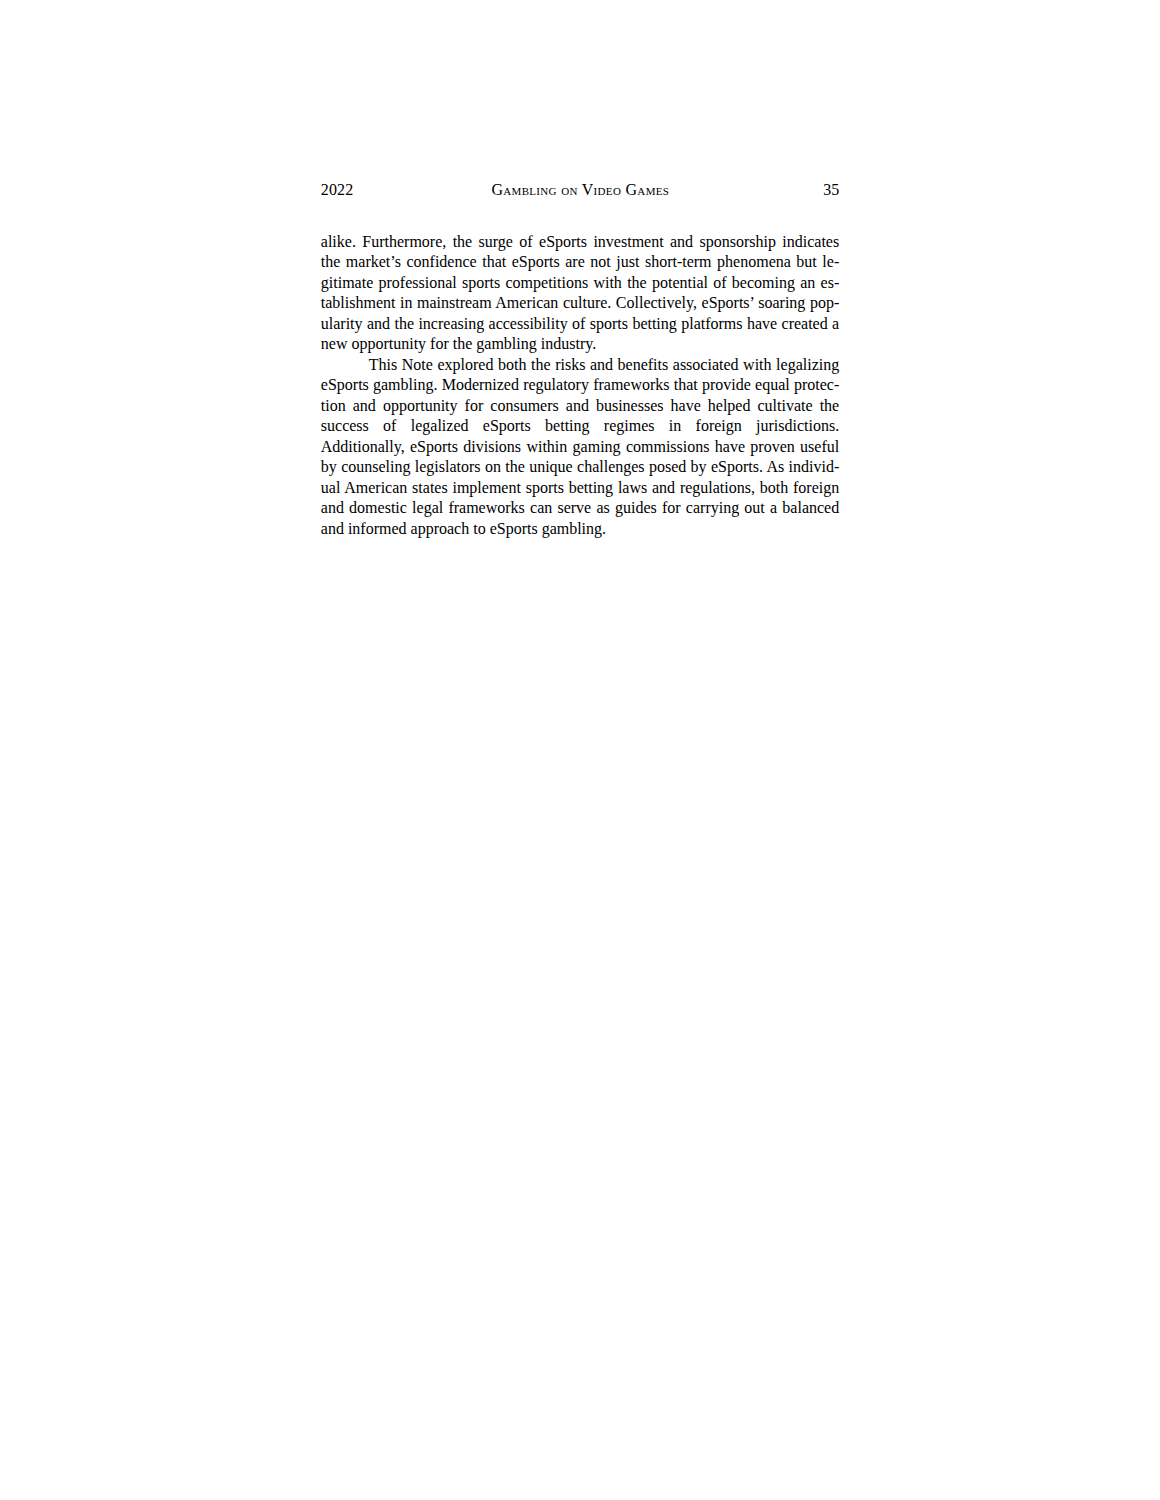2022 Gambling on Video Games 35
alike. Furthermore, the surge of eSports investment and sponsorship indicates the market’s confidence that eSports are not just short-term phenomena but legitimate professional sports competitions with the potential of becoming an establishment in mainstream American culture. Collectively, eSports’ soaring popularity and the increasing accessibility of sports betting platforms have created a new opportunity for the gambling industry.
This Note explored both the risks and benefits associated with legalizing eSports gambling. Modernized regulatory frameworks that provide equal protection and opportunity for consumers and businesses have helped cultivate the success of legalized eSports betting regimes in foreign jurisdictions. Additionally, eSports divisions within gaming commissions have proven useful by counseling legislators on the unique challenges posed by eSports. As individual American states implement sports betting laws and regulations, both foreign and domestic legal frameworks can serve as guides for carrying out a balanced and informed approach to eSports gambling.